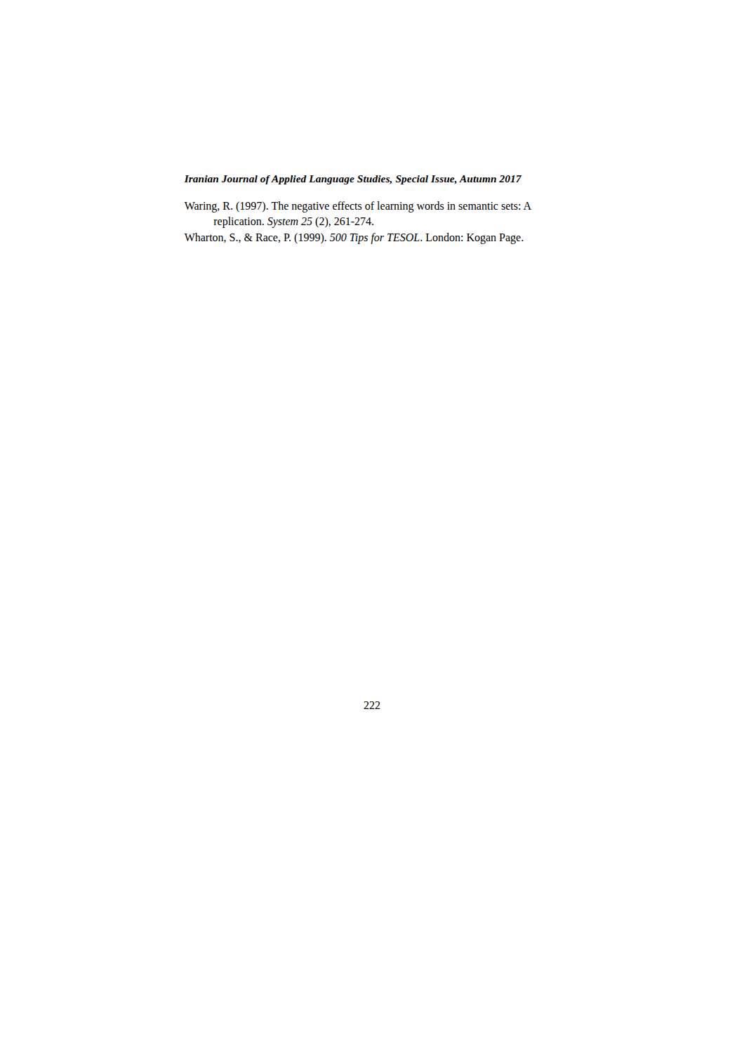Iranian Journal of Applied Language Studies, Special Issue, Autumn 2017
Waring, R. (1997). The negative effects of learning words in semantic sets: A replication. System 25 (2), 261-274.
Wharton, S., & Race, P. (1999). 500 Tips for TESOL. London: Kogan Page.
222